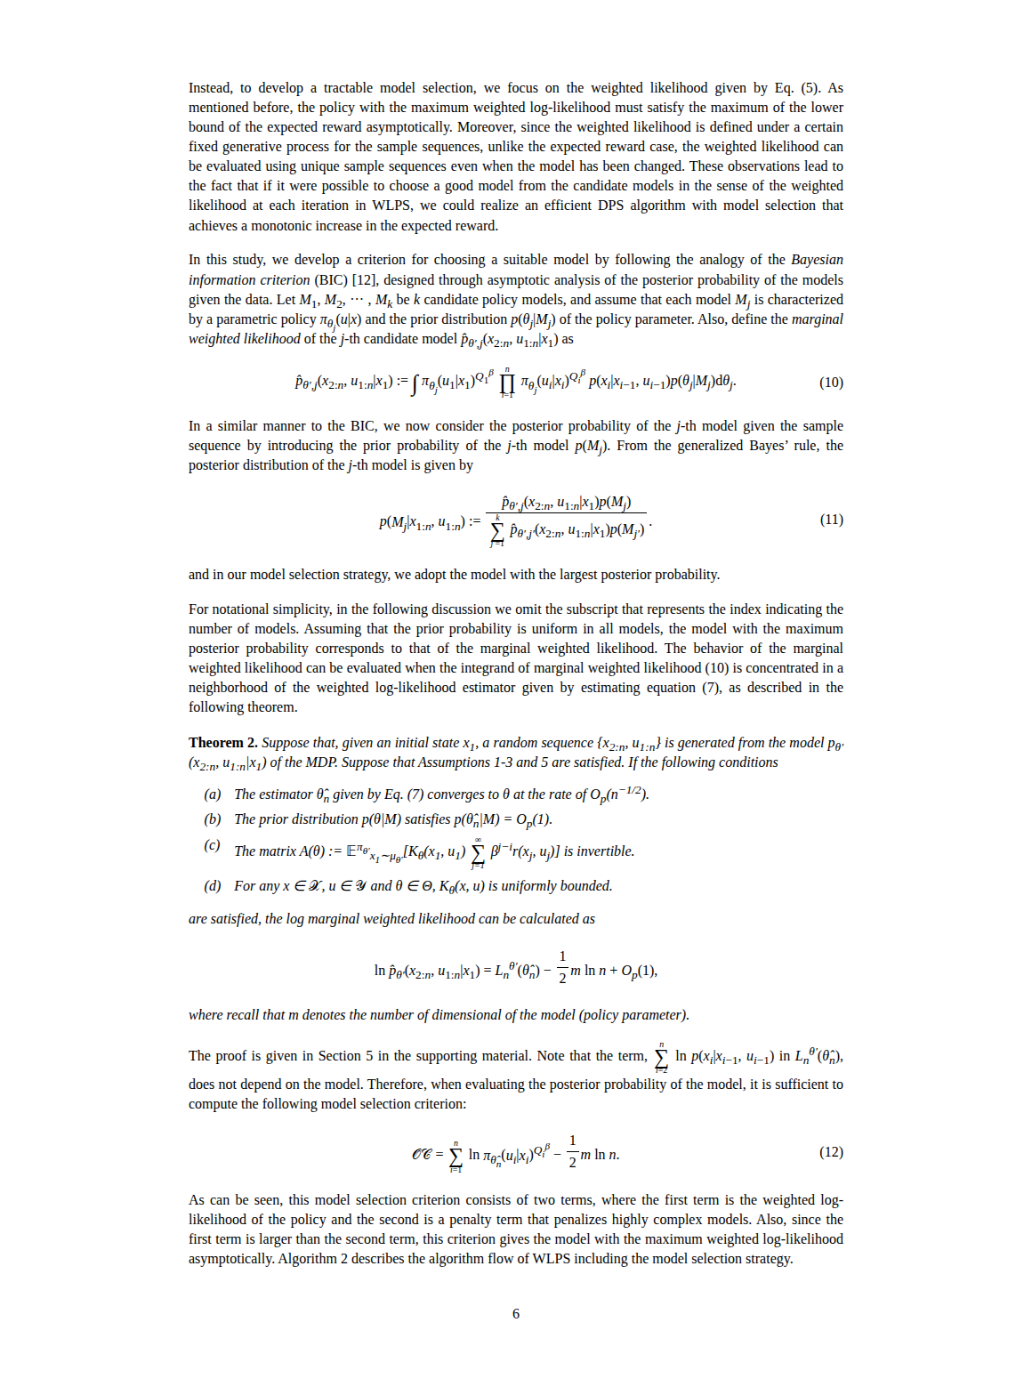Instead, to develop a tractable model selection, we focus on the weighted likelihood given by Eq. (5). As mentioned before, the policy with the maximum weighted log-likelihood must satisfy the maximum of the lower bound of the expected reward asymptotically. Moreover, since the weighted likelihood is defined under a certain fixed generative process for the sample sequences, unlike the expected reward case, the weighted likelihood can be evaluated using unique sample sequences even when the model has been changed. These observations lead to the fact that if it were possible to choose a good model from the candidate models in the sense of the weighted likelihood at each iteration in WLPS, we could realize an efficient DPS algorithm with model selection that achieves a monotonic increase in the expected reward.
In this study, we develop a criterion for choosing a suitable model by following the analogy of the Bayesian information criterion (BIC) [12], designed through asymptotic analysis of the posterior probability of the models given the data. Let M1, M2, ··· , Mk be k candidate policy models, and assume that each model Mj is characterized by a parametric policy πθj(u|x) and the prior distribution p(θj|Mj) of the policy parameter. Also, define the marginal weighted likelihood of the j-th candidate model p̂θ′,j(x2:n, u1:n|x1) as
p̂θ′,j(x2:n, u1:n|x1) := ∫ πθj(u1|x1)Q1β n∏i=1 πθj(ui|xi)Qiβ p(xi|xi−1, ui−1)p(θj|Mj)dθj. (10)
In a similar manner to the BIC, we now consider the posterior probability of the j-th model given the sample sequence by introducing the prior probability of the j-th model p(Mj). From the generalized Bayes’ rule, the posterior distribution of the j-th model is given by
p(Mj|x1:n, u1:n) := p̂θ′,j(x2:n, u1:n|x1)p(Mj) k∑j′=1 p̂θ′,j′(x2:n, u1:n|x1)p(Mj′) . (11)
and in our model selection strategy, we adopt the model with the largest posterior probability.
For notational simplicity, in the following discussion we omit the subscript that represents the index indicating the number of models. Assuming that the prior probability is uniform in all models, the model with the maximum posterior probability corresponds to that of the marginal weighted likelihood. The behavior of the marginal weighted likelihood can be evaluated when the integrand of marginal weighted likelihood (10) is concentrated in a neighborhood of the weighted log-likelihood estimator given by estimating equation (7), as described in the following theorem.
Theorem 2. Suppose that, given an initial state x1, a random sequence {x2:n, u1:n} is generated from the model pθ′(x2:n, u1:n|x1) of the MDP. Suppose that Assumptions 1-3 and 5 are satisfied. If the following conditions
The estimator θ̂n given by Eq. (7) converges to θ at the rate of Op(n−1/2).
The prior distribution p(θ|M) satisfies p(θ̂n|M) = Op(1).
The matrix A(θ) := 𝔼πθ′x1∼μθ′[Kθ(x1, u1) ∞∑j=1 βj−ir(xj, uj)] is invertible.
For any x ∈ 𝒳, u ∈ 𝒴 and θ ∈ Θ, Kθ(x, u) is uniformly bounded.
are satisfied, the log marginal weighted likelihood can be calculated as
ln p̂θ′(x2:n, u1:n|x1) = Lnθ′(θ̂n) − 12 m ln n + Op(1),
where recall that m denotes the number of dimensional of the model (policy parameter).
The proof is given in Section 5 in the supporting material. Note that the term, n∑i=2 ln p(xi|xi−1, ui−1) in Lnθ′(θ̂n), does not depend on the model. Therefore, when evaluating the posterior probability of the model, it is sufficient to compute the following model selection criterion:
𝒪𝒞 = n∑i=1 ln πθ̂n(ui|xi)Qiβ − 12 m ln n. (12)
As can be seen, this model selection criterion consists of two terms, where the first term is the weighted log-likelihood of the policy and the second is a penalty term that penalizes highly complex models. Also, since the first term is larger than the second term, this criterion gives the model with the maximum weighted log-likelihood asymptotically. Algorithm 2 describes the algorithm flow of WLPS including the model selection strategy.
6